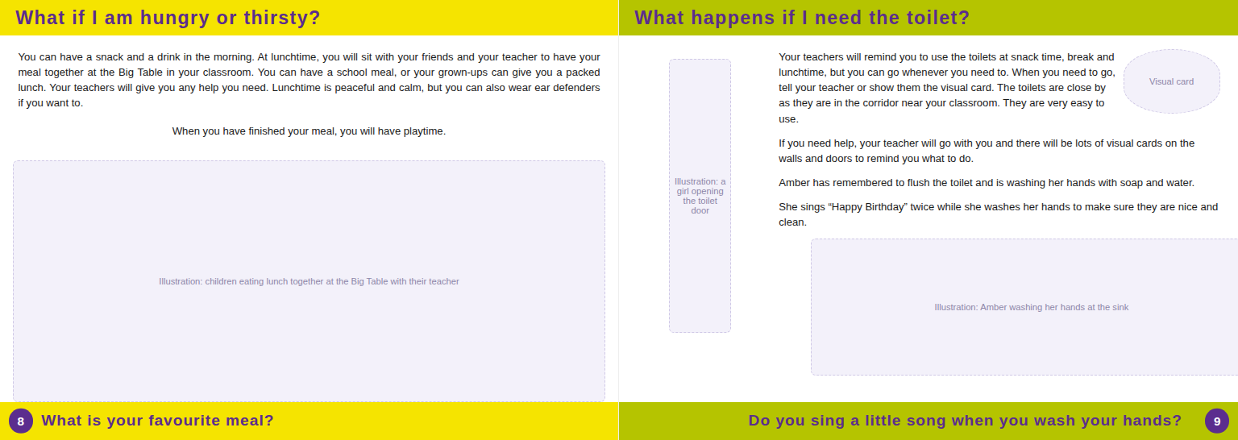What if I am hungry or thirsty?
You can have a snack and a drink in the morning. At lunchtime, you will sit with your friends and your teacher to have your meal together at the Big Table in your classroom. You can have a school meal, or your grown-ups can give you a packed lunch. Your teachers will give you any help you need. Lunchtime is peaceful and calm, but you can also wear ear defenders if you want to.
When you have finished your meal, you will have playtime.
Illustration: children eating lunch together at the Big Table with their teacher
8
What is your favourite meal?
What happens if I need the toilet?
Illustration: a girl opening the toilet door
Visual card
Your teachers will remind you to use the toilets at snack time, break and lunchtime, but you can go whenever you need to. When you need to go, tell your teacher or show them the visual card. The toilets are close by as they are in the corridor near your classroom. They are very easy to use.
If you need help, your teacher will go with you and there will be lots of visual cards on the walls and doors to remind you what to do.
Amber has remembered to flush the toilet and is washing her hands with soap and water.
She sings “Happy Birthday” twice while she washes her hands to make sure they are nice and clean.
Illustration: Amber washing her hands at the sink
Do you sing a little song when you wash your hands?
9